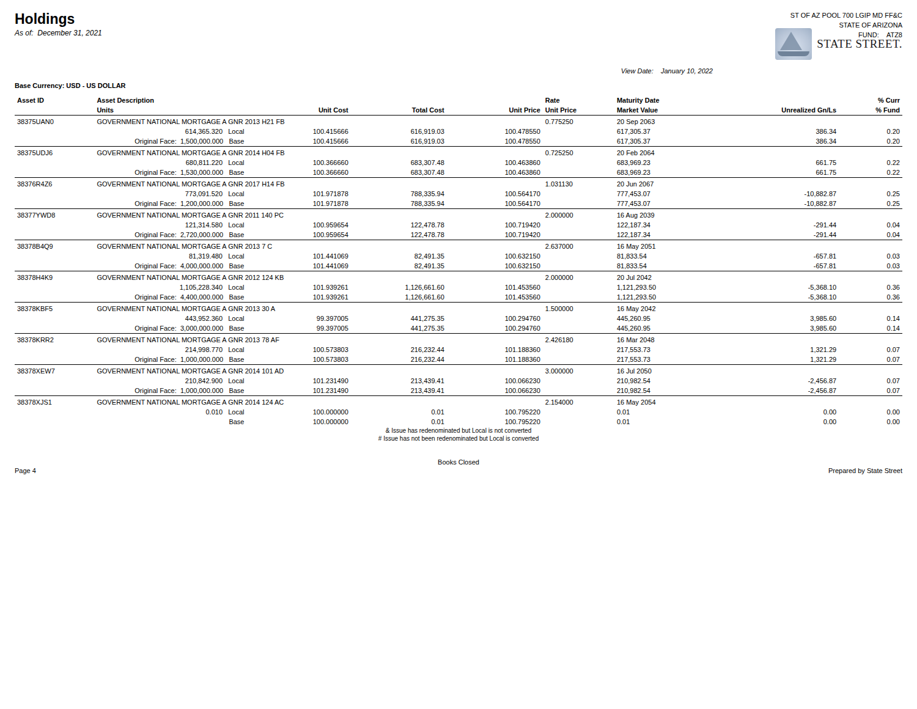Holdings
ST OF AZ POOL 700 LGIP MD FF&C
STATE OF ARIZONA
FUND: ATZ8
STATE STREET.
As of: December 31, 2021
View Date: January 10, 2022
Base Currency: USD - US DOLLAR
| Asset ID | Asset Description | | | | Rate | Maturity Date | | % Curr |
| --- | --- | --- | --- | --- | --- | --- | --- | --- |
| | Units | Unit Cost | Total Cost | Unit Price | Unit Price | Market Value | Unrealized Gn/Ls | % Fund |
| 38375UAN0 | GOVERNMENT NATIONAL MORTGAGE A GNR 2013 H21 FB | 0.775250 | 20 Sep 2063 | | |
| | 614,365.320 Local | 100.415666 | 616,919.03 | 100.478550 | | 617,305.37 | 386.34 | 0.20 |
| | Original Face: 1,500,000.000 Base | 100.415666 | 616,919.03 | 100.478550 | | 617,305.37 | 386.34 | 0.20 |
| 38375UDJ6 | GOVERNMENT NATIONAL MORTGAGE A GNR 2014 H04 FB | 0.725250 | 20 Feb 2064 | | |
| | 680,811.220 Local | 100.366660 | 683,307.48 | 100.463860 | | 683,969.23 | 661.75 | 0.22 |
| | Original Face: 1,530,000.000 Base | 100.366660 | 683,307.48 | 100.463860 | | 683,969.23 | 661.75 | 0.22 |
| 38376R4Z6 | GOVERNMENT NATIONAL MORTGAGE A GNR 2017 H14 FB | 1.031130 | 20 Jun 2067 | | |
| | 773,091.520 Local | 101.971878 | 788,335.94 | 100.564170 | | 777,453.07 | -10,882.87 | 0.25 |
| | Original Face: 1,200,000.000 Base | 101.971878 | 788,335.94 | 100.564170 | | 777,453.07 | -10,882.87 | 0.25 |
| 38377YWD8 | GOVERNMENT NATIONAL MORTGAGE A GNR 2011 140 PC | 2.000000 | 16 Aug 2039 | | |
| | 121,314.580 Local | 100.959654 | 122,478.78 | 100.719420 | | 122,187.34 | -291.44 | 0.04 |
| | Original Face: 2,720,000.000 Base | 100.959654 | 122,478.78 | 100.719420 | | 122,187.34 | -291.44 | 0.04 |
| 38378B4Q9 | GOVERNMENT NATIONAL MORTGAGE A GNR 2013 7 C | 2.637000 | 16 May 2051 | | |
| | 81,319.480 Local | 101.441069 | 82,491.35 | 100.632150 | | 81,833.54 | -657.81 | 0.03 |
| | Original Face: 4,000,000.000 Base | 101.441069 | 82,491.35 | 100.632150 | | 81,833.54 | -657.81 | 0.03 |
| 38378H4K9 | GOVERNMENT NATIONAL MORTGAGE A GNR 2012 124 KB | 2.000000 | 20 Jul 2042 | | |
| | 1,105,228.340 Local | 101.939261 | 1,126,661.60 | 101.453560 | | 1,121,293.50 | -5,368.10 | 0.36 |
| | Original Face: 4,400,000.000 Base | 101.939261 | 1,126,661.60 | 101.453560 | | 1,121,293.50 | -5,368.10 | 0.36 |
| 38378KBF5 | GOVERNMENT NATIONAL MORTGAGE A GNR 2013 30 A | 1.500000 | 16 May 2042 | | |
| | 443,952.360 Local | 99.397005 | 441,275.35 | 100.294760 | | 445,260.95 | 3,985.60 | 0.14 |
| | Original Face: 3,000,000.000 Base | 99.397005 | 441,275.35 | 100.294760 | | 445,260.95 | 3,985.60 | 0.14 |
| 38378KRR2 | GOVERNMENT NATIONAL MORTGAGE A GNR 2013 78 AF | 2.426180 | 16 Mar 2048 | | |
| | 214,998.770 Local | 100.573803 | 216,232.44 | 101.188360 | | 217,553.73 | 1,321.29 | 0.07 |
| | Original Face: 1,000,000.000 Base | 100.573803 | 216,232.44 | 101.188360 | | 217,553.73 | 1,321.29 | 0.07 |
| 38378XEW7 | GOVERNMENT NATIONAL MORTGAGE A GNR 2014 101 AD | 3.000000 | 16 Jul 2050 | | |
| | 210,842.900 Local | 101.231490 | 213,439.41 | 100.066230 | | 210,982.54 | -2,456.87 | 0.07 |
| | Original Face: 1,000,000.000 Base | 101.231490 | 213,439.41 | 100.066230 | | 210,982.54 | -2,456.87 | 0.07 |
| 38378XJS1 | GOVERNMENT NATIONAL MORTGAGE A GNR 2014 124 AC | 2.154000 | 16 May 2054 | | |
| | 0.010 Local | 100.000000 | 0.01 | 100.795220 | | 0.01 | 0.00 | 0.00 |
| | Base | 100.000000 | 0.01 | 100.795220 | | 0.01 | 0.00 | 0.00 |
& Issue has redenominated but Local is not converted
# Issue has not been redenominated but Local is converted
Page 4
Books Closed
Prepared by State Street